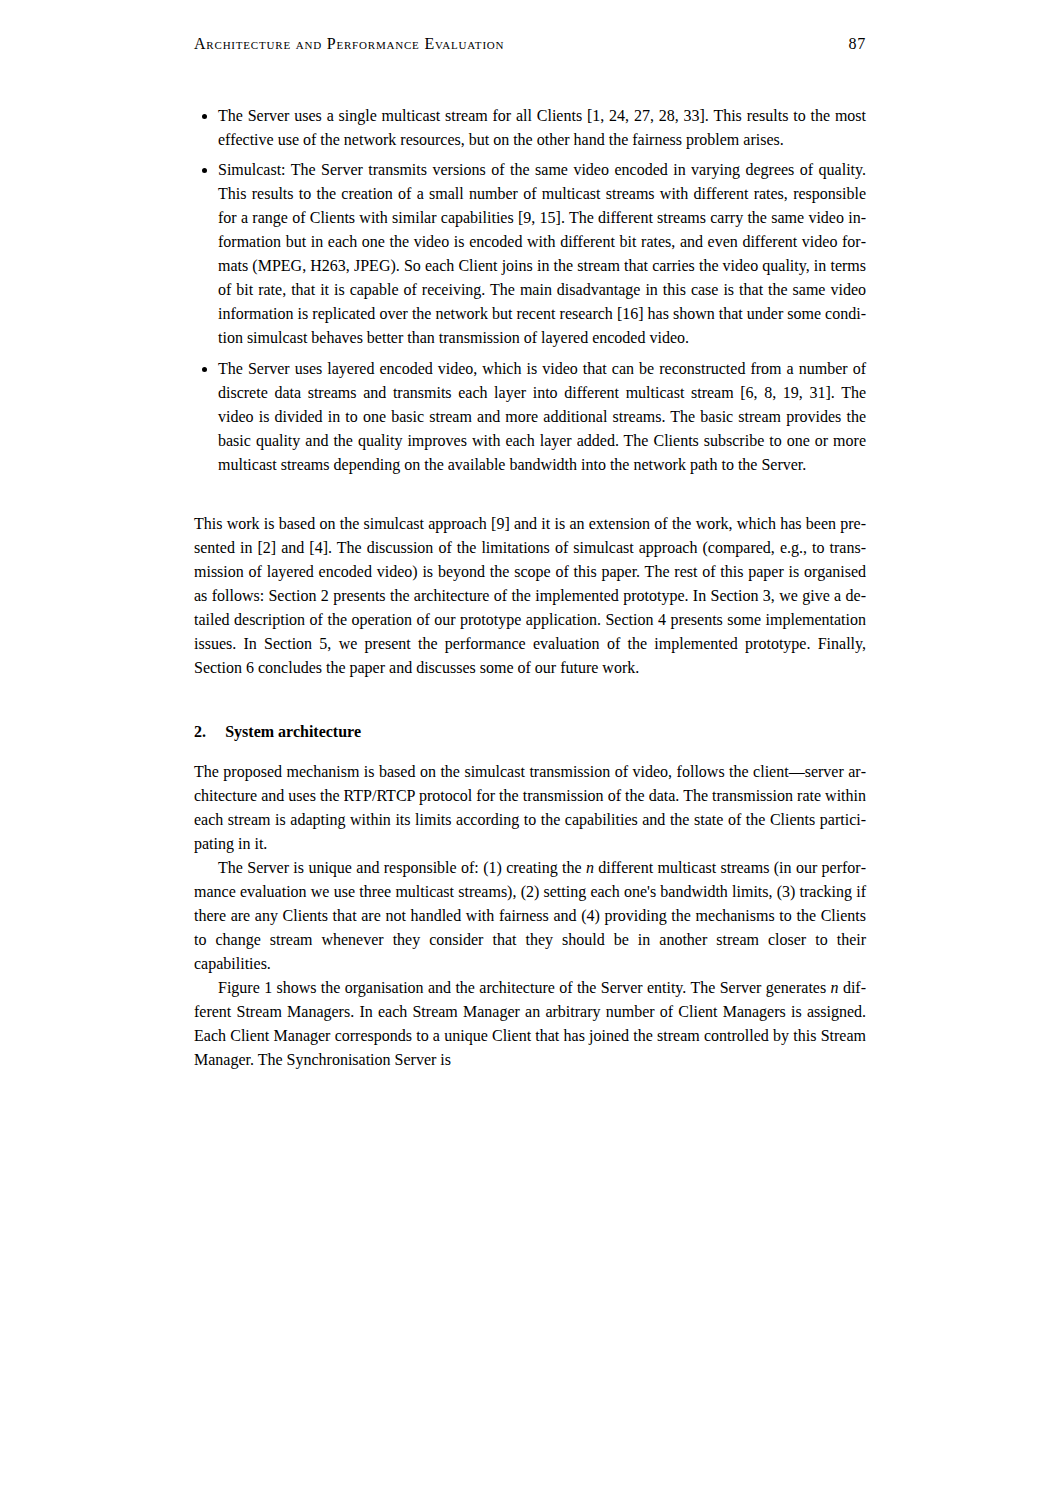Architecture and Performance Evaluation 87
The Server uses a single multicast stream for all Clients [1, 24, 27, 28, 33]. This results to the most effective use of the network resources, but on the other hand the fairness problem arises.
Simulcast: The Server transmits versions of the same video encoded in varying degrees of quality. This results to the creation of a small number of multicast streams with different rates, responsible for a range of Clients with similar capabilities [9, 15]. The different streams carry the same video information but in each one the video is encoded with different bit rates, and even different video formats (MPEG, H263, JPEG). So each Client joins in the stream that carries the video quality, in terms of bit rate, that it is capable of receiving. The main disadvantage in this case is that the same video information is replicated over the network but recent research [16] has shown that under some condition simulcast behaves better than transmission of layered encoded video.
The Server uses layered encoded video, which is video that can be reconstructed from a number of discrete data streams and transmits each layer into different multicast stream [6, 8, 19, 31]. The video is divided in to one basic stream and more additional streams. The basic stream provides the basic quality and the quality improves with each layer added. The Clients subscribe to one or more multicast streams depending on the available bandwidth into the network path to the Server.
This work is based on the simulcast approach [9] and it is an extension of the work, which has been presented in [2] and [4]. The discussion of the limitations of simulcast approach (compared, e.g., to transmission of layered encoded video) is beyond the scope of this paper. The rest of this paper is organised as follows: Section 2 presents the architecture of the implemented prototype. In Section 3, we give a detailed description of the operation of our prototype application. Section 4 presents some implementation issues. In Section 5, we present the performance evaluation of the implemented prototype. Finally, Section 6 concludes the paper and discusses some of our future work.
2. System architecture
The proposed mechanism is based on the simulcast transmission of video, follows the client—server architecture and uses the RTP/RTCP protocol for the transmission of the data. The transmission rate within each stream is adapting within its limits according to the capabilities and the state of the Clients participating in it.
The Server is unique and responsible of: (1) creating the n different multicast streams (in our performance evaluation we use three multicast streams), (2) setting each one's bandwidth limits, (3) tracking if there are any Clients that are not handled with fairness and (4) providing the mechanisms to the Clients to change stream whenever they consider that they should be in another stream closer to their capabilities.
Figure 1 shows the organisation and the architecture of the Server entity. The Server generates n different Stream Managers. In each Stream Manager an arbitrary number of Client Managers is assigned. Each Client Manager corresponds to a unique Client that has joined the stream controlled by this Stream Manager. The Synchronisation Server is